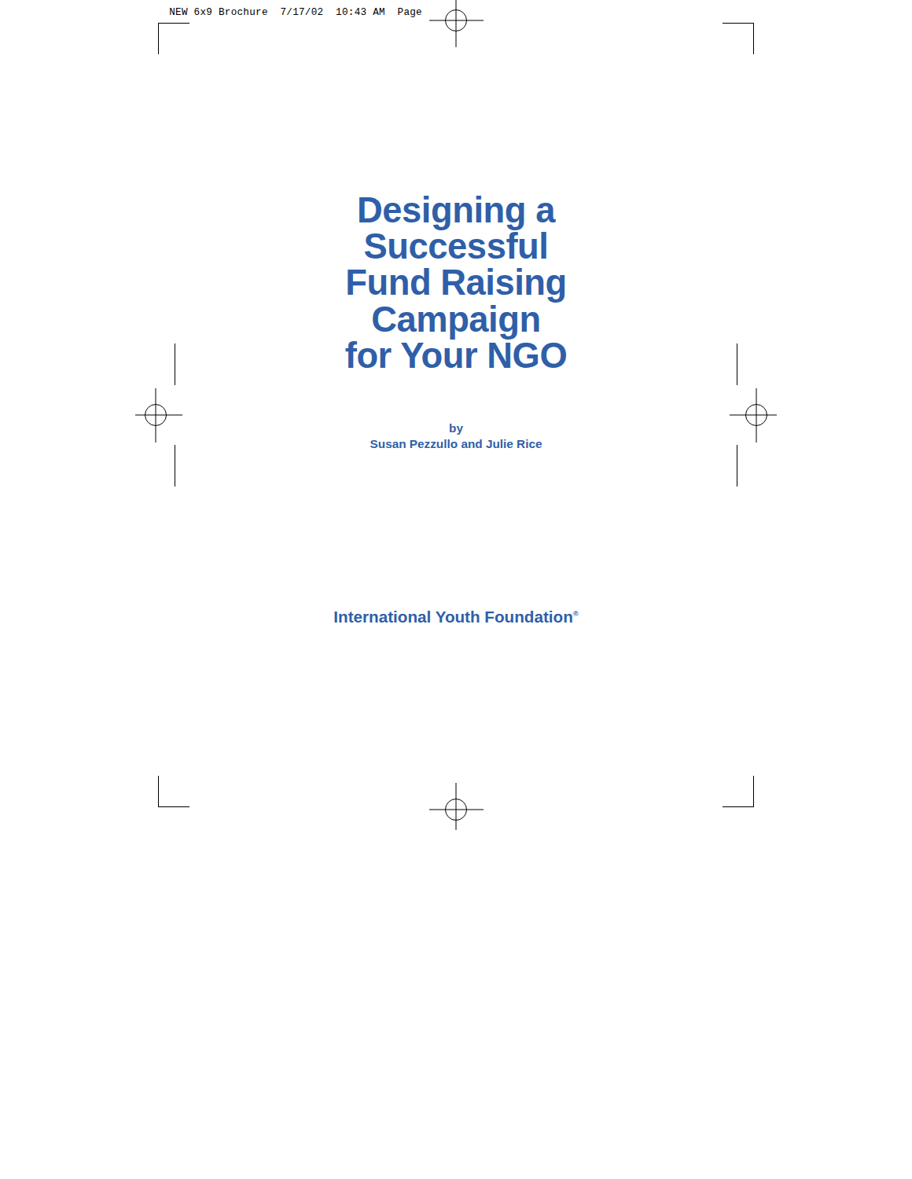NEW 6x9 Brochure 7/17/02 10:43 AM Page
Designing a Successful Fund Raising Campaign for Your NGO
by Susan Pezzullo and Julie Rice
International Youth Foundation®